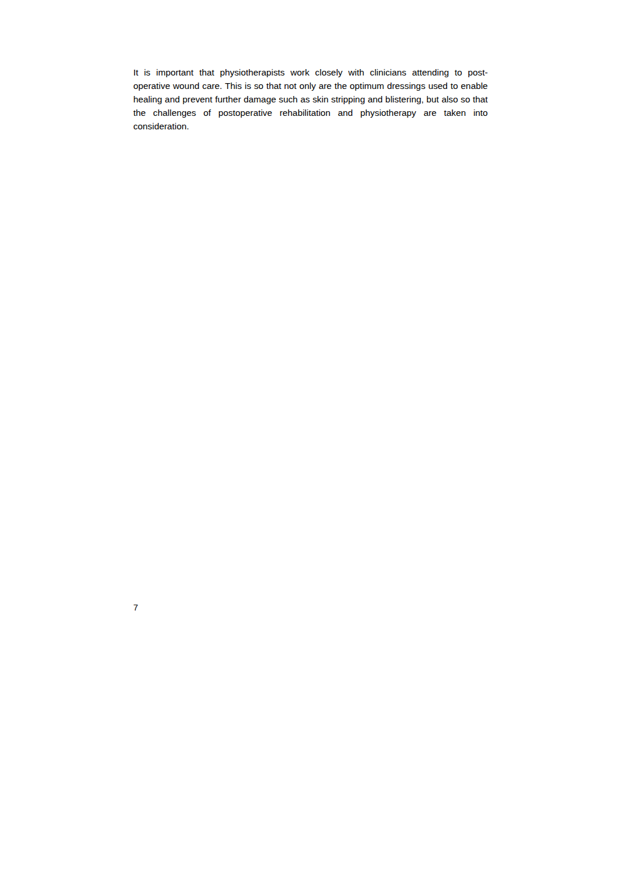It is important that physiotherapists work closely with clinicians attending to post-operative wound care. This is so that not only are the optimum dressings used to enable healing and prevent further damage such as skin stripping and blistering, but also so that the challenges of postoperative rehabilitation and physiotherapy are taken into consideration.
7